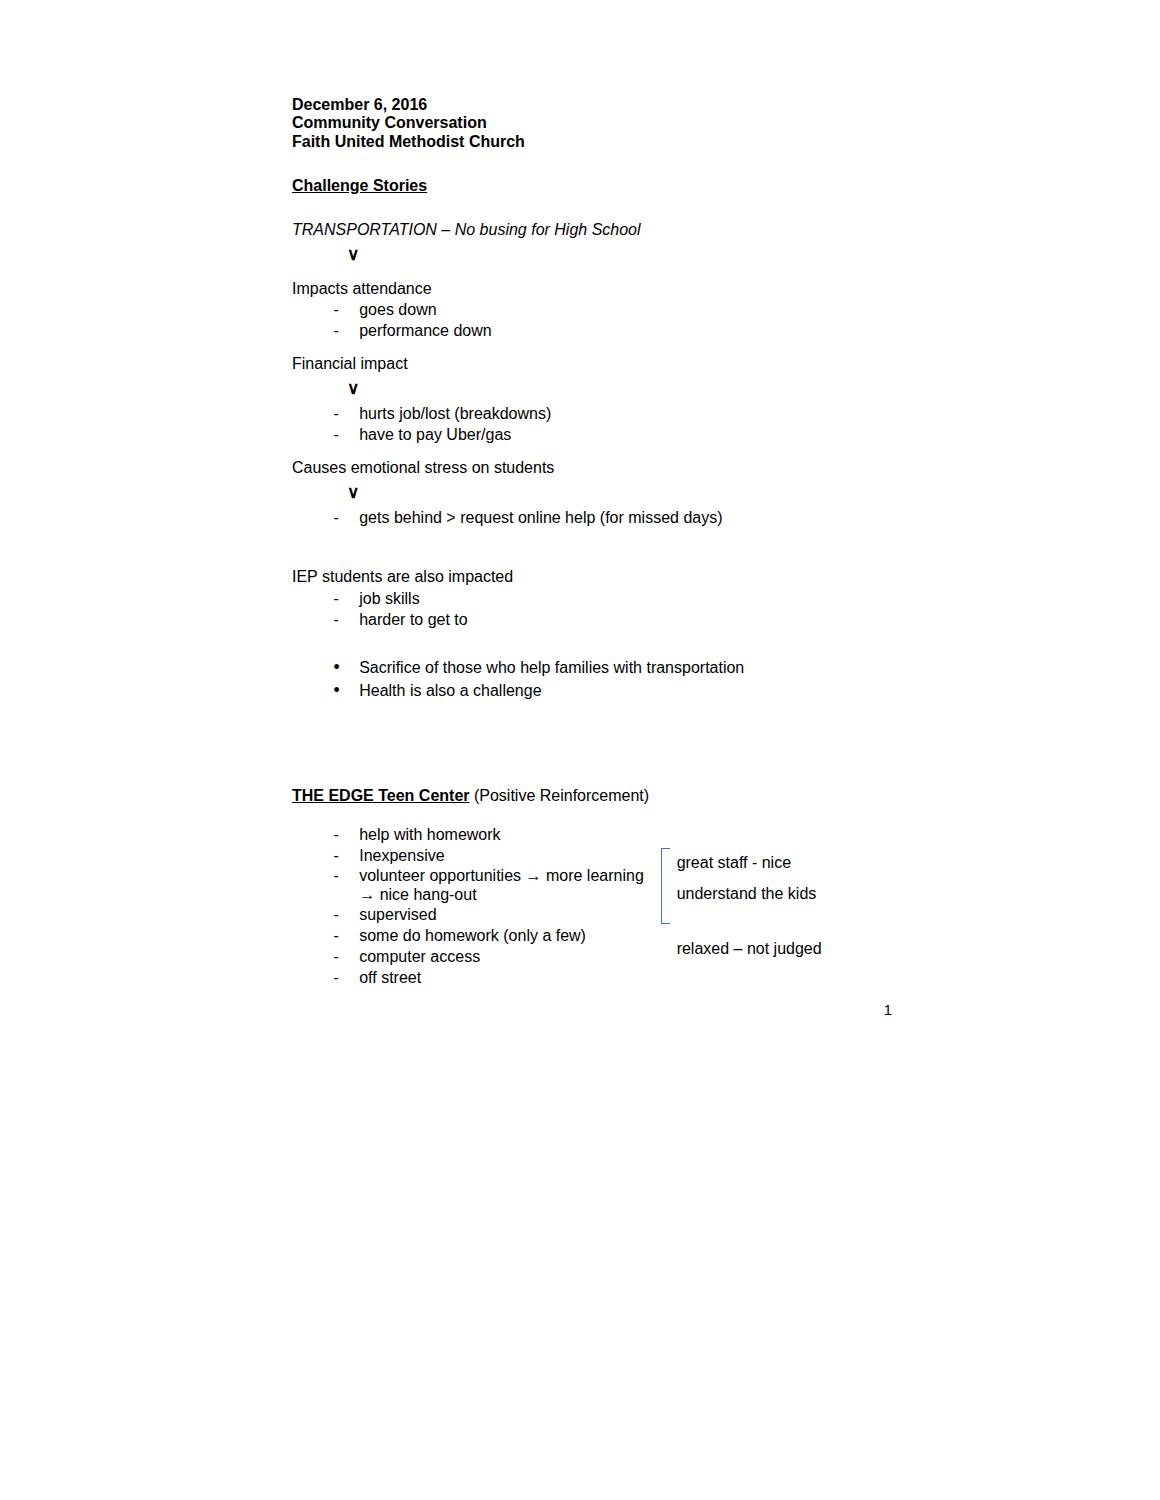December 6, 2016
Community Conversation
Faith United Methodist Church
Challenge Stories
TRANSPORTATION – No busing for High School
∨
Impacts attendance
goes down
performance down
Financial impact
∨
hurts job/lost (breakdowns)
have to pay Uber/gas
Causes emotional stress on students
∨
gets behind > request online help (for missed days)
IEP students are also impacted
job skills
harder to get to
Sacrifice of those who help families with transportation
Health is also a challenge
THE EDGE Teen Center (Positive Reinforcement)
| help with homework Inexpensive volunteer opportunities → more learning → nice hang-out supervised some do homework (only a few) computer access off street | | great staff - nice understand the kids relaxed – not judged |
1